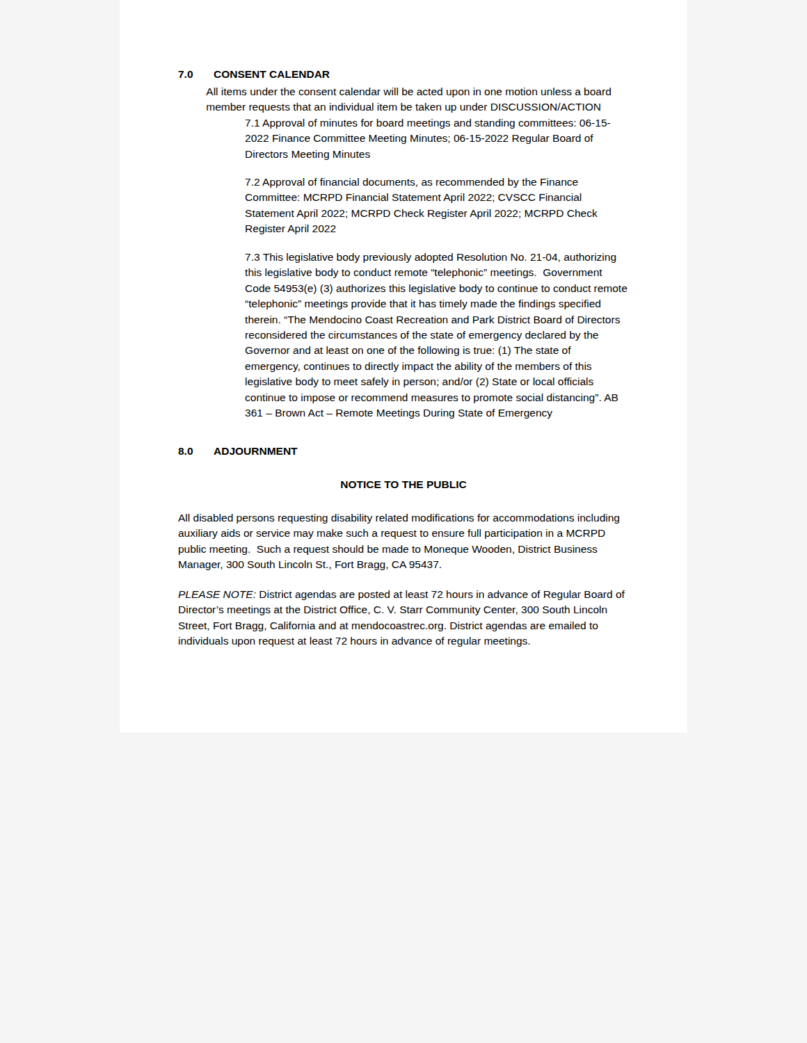7.0
CONSENT CALENDAR
All items under the consent calendar will be acted upon in one motion unless a board member requests that an individual item be taken up under DISCUSSION/ACTION
7.1 Approval of minutes for board meetings and standing committees: 06-15-2022 Finance Committee Meeting Minutes; 06-15-2022 Regular Board of Directors Meeting Minutes
7.2 Approval of financial documents, as recommended by the Finance Committee: MCRPD Financial Statement April 2022; CVSCC Financial Statement April 2022; MCRPD Check Register April 2022; MCRPD Check Register April 2022
7.3 This legislative body previously adopted Resolution No. 21-04, authorizing this legislative body to conduct remote “telephonic” meetings. Government Code 54953(e) (3) authorizes this legislative body to continue to conduct remote “telephonic” meetings provide that it has timely made the findings specified therein. “The Mendocino Coast Recreation and Park District Board of Directors reconsidered the circumstances of the state of emergency declared by the Governor and at least on one of the following is true: (1) The state of emergency, continues to directly impact the ability of the members of this legislative body to meet safely in person; and/or (2) State or local officials continue to impose or recommend measures to promote social distancing”. AB 361 – Brown Act – Remote Meetings During State of Emergency
8.0
ADJOURNMENT
NOTICE TO THE PUBLIC
All disabled persons requesting disability related modifications for accommodations including auxiliary aids or service may make such a request to ensure full participation in a MCRPD public meeting. Such a request should be made to Moneque Wooden, District Business Manager, 300 South Lincoln St., Fort Bragg, CA 95437.
PLEASE NOTE: District agendas are posted at least 72 hours in advance of Regular Board of Director’s meetings at the District Office, C. V. Starr Community Center, 300 South Lincoln Street, Fort Bragg, California and at mendocoastrec.org. District agendas are emailed to individuals upon request at least 72 hours in advance of regular meetings.